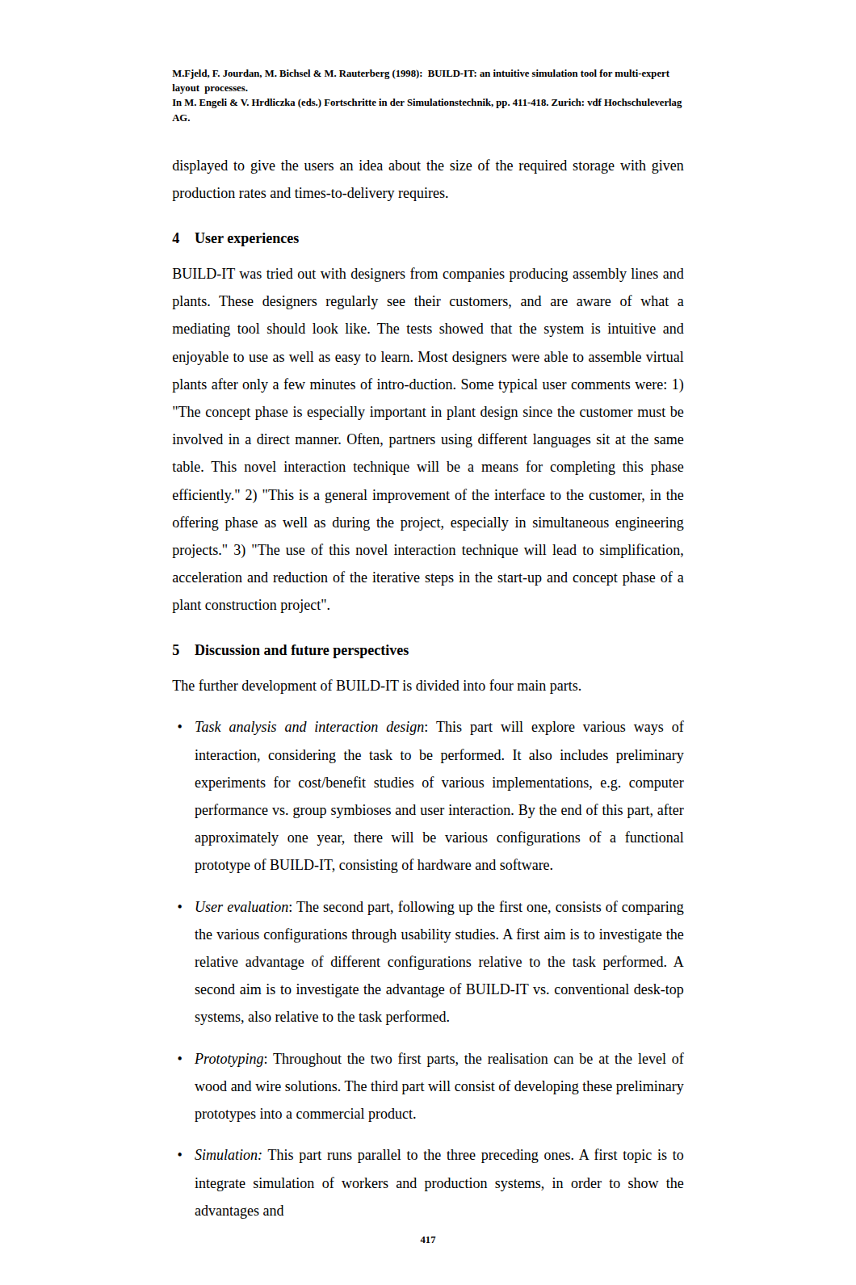M.Fjeld, F. Jourdan, M. Bichsel & M. Rauterberg (1998): BUILD-IT: an intuitive simulation tool for multi-expert layout processes.
In M. Engeli & V. Hrdliczka (eds.) Fortschritte in der Simulationstechnik, pp. 411-418. Zurich: vdf Hochschuleverlag AG.
displayed to give the users an idea about the size of the required storage with given production rates and times-to-delivery requires.
4 User experiences
BUILD-IT was tried out with designers from companies producing assembly lines and plants. These designers regularly see their customers, and are aware of what a mediating tool should look like. The tests showed that the system is intuitive and enjoyable to use as well as easy to learn. Most designers were able to assemble virtual plants after only a few minutes of intro-duction. Some typical user comments were: 1) "The concept phase is especially important in plant design since the customer must be involved in a direct manner. Often, partners using different languages sit at the same table. This novel interaction technique will be a means for completing this phase efficiently." 2) "This is a general improvement of the interface to the customer, in the offering phase as well as during the project, especially in simultaneous engineering projects." 3) "The use of this novel interaction technique will lead to simplification, acceleration and reduction of the iterative steps in the start-up and concept phase of a plant construction project".
5 Discussion and future perspectives
The further development of BUILD-IT is divided into four main parts.
Task analysis and interaction design: This part will explore various ways of interaction, considering the task to be performed. It also includes preliminary experiments for cost/benefit studies of various implementations, e.g. computer performance vs. group symbioses and user interaction. By the end of this part, after approximately one year, there will be various configurations of a functional prototype of BUILD-IT, consisting of hardware and software.
User evaluation: The second part, following up the first one, consists of comparing the various configurations through usability studies. A first aim is to investigate the relative advantage of different configurations relative to the task performed. A second aim is to investigate the advantage of BUILD-IT vs. conventional desk-top systems, also relative to the task performed.
Prototyping: Throughout the two first parts, the realisation can be at the level of wood and wire solutions. The third part will consist of developing these preliminary prototypes into a commercial product.
Simulation: This part runs parallel to the three preceding ones. A first topic is to integrate simulation of workers and production systems, in order to show the advantages and
417